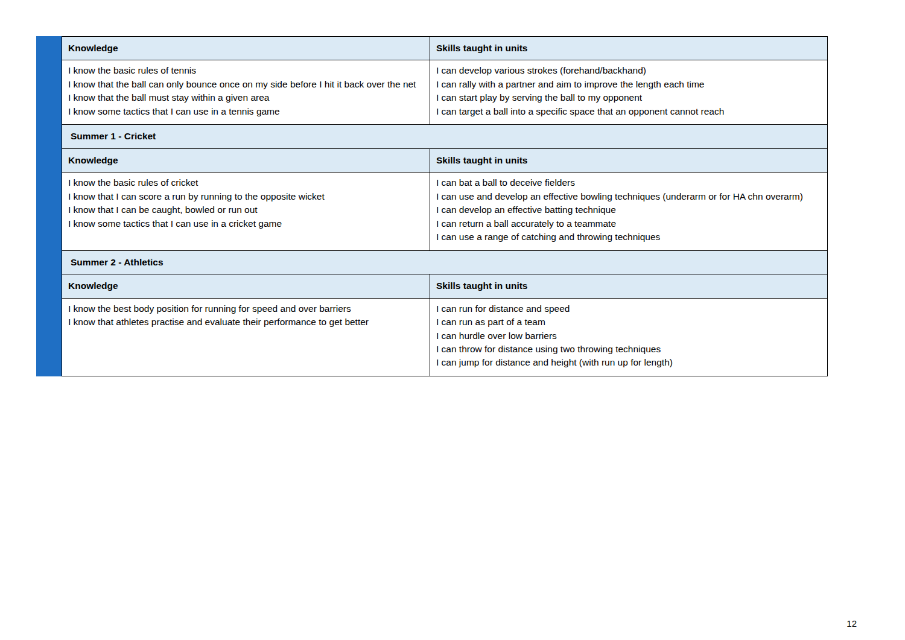| Knowledge | Skills taught in units |
| I know the basic rules of tennis I know that the ball can only bounce once on my side before I hit it back over the net I know that the ball must stay within a given area I know some tactics that I can use in a tennis game | I can develop various strokes (forehand/backhand) I can rally with a partner and aim to improve the length each time I can start play by serving the ball to my opponent I can target a ball into a specific space that an opponent cannot reach |
| Summer 1 - Cricket |
| Knowledge | Skills taught in units |
| I know the basic rules of cricket I know that I can score a run by running to the opposite wicket I know that I can be caught, bowled or run out I know some tactics that I can use in a cricket game | I can bat a ball to deceive fielders I can use and develop an effective bowling techniques (underarm or for HA chn overarm) I can develop an effective batting technique I can return a ball accurately to a teammate I can use a range of catching and throwing techniques |
| Summer 2 - Athletics |
| Knowledge | Skills taught in units |
| I know the best body position for running for speed and over barriers I know that athletes practise and evaluate their performance to get better | I can run for distance and speed I can run as part of a team I can hurdle over low barriers I can throw for distance using two throwing techniques I can jump for distance and height (with run up for length) |
12